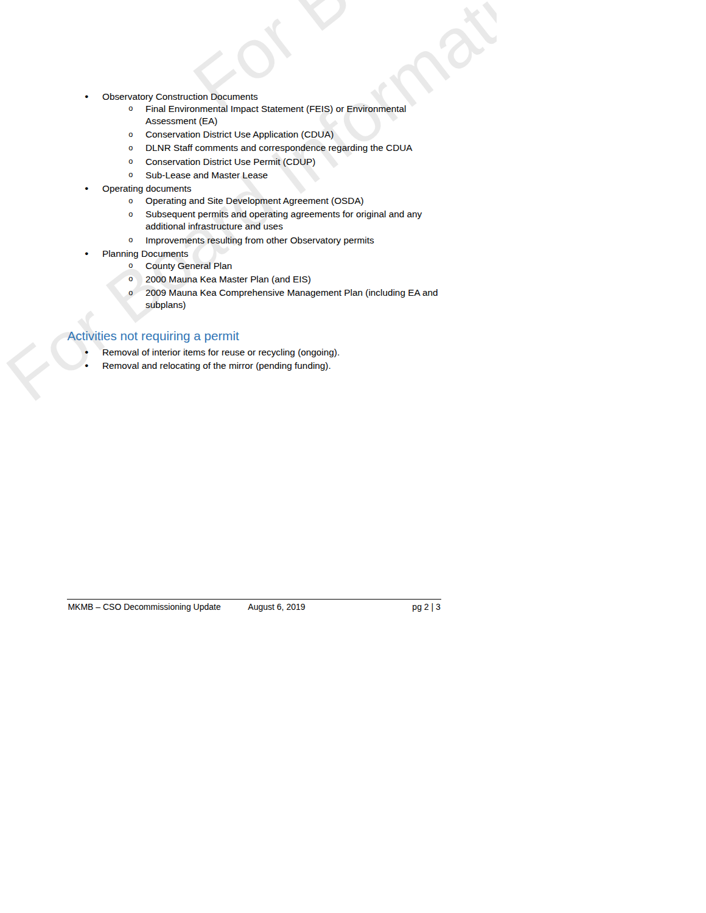For Board Information For Board Information
Observatory Construction Documents
Final Environmental Impact Statement (FEIS) or Environmental Assessment (EA)
Conservation District Use Application (CDUA)
DLNR Staff comments and correspondence regarding the CDUA
Conservation District Use Permit (CDUP)
Sub-Lease and Master Lease
Operating documents
Operating and Site Development Agreement (OSDA)
Subsequent permits and operating agreements for original and any additional infrastructure and uses
Improvements resulting from other Observatory permits
Planning Documents
County General Plan
2000 Mauna Kea Master Plan (and EIS)
2009 Mauna Kea Comprehensive Management Plan (including EA and subplans)
Activities not requiring a permit
Removal of interior items for reuse or recycling (ongoing).
Removal and relocating of the mirror (pending funding).
| MKMB – CSO Decommissioning Update | August 6, 2019 | pg 2 / 3 |